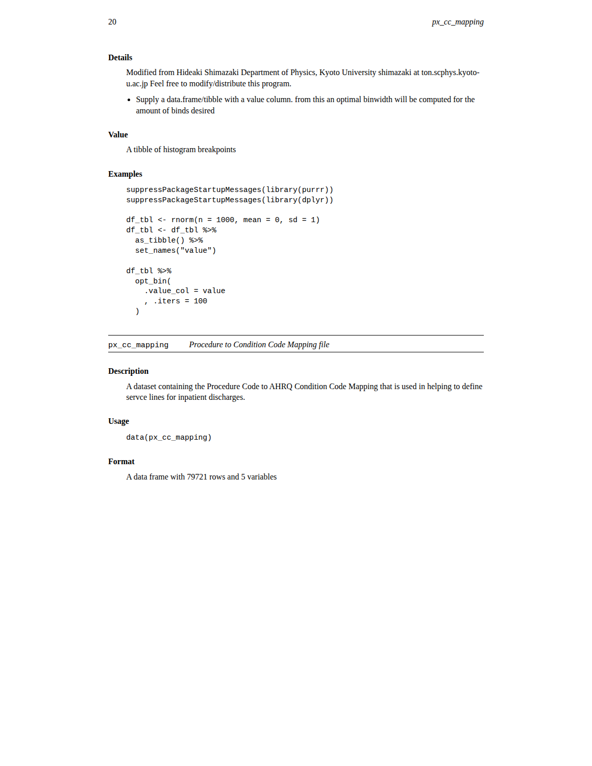20 px_cc_mapping
Details
Modified from Hideaki Shimazaki Department of Physics, Kyoto University shimazaki at ton.scphys.kyoto-u.ac.jp Feel free to modify/distribute this program.
Supply a data.frame/tibble with a value column. from this an optimal binwidth will be computed for the amount of binds desired
Value
A tibble of histogram breakpoints
Examples
suppressPackageStartupMessages(library(purrr))
suppressPackageStartupMessages(library(dplyr))

df_tbl <- rnorm(n = 1000, mean = 0, sd = 1)
df_tbl <- df_tbl %>%
  as_tibble() %>%
  set_names("value")

df_tbl %>%
  opt_bin(
    .value_col = value
    , .iters = 100
  )
px_cc_mapping Procedure to Condition Code Mapping file
Description
A dataset containing the Procedure Code to AHRQ Condition Code Mapping that is used in helping to define servce lines for inpatient discharges.
Usage
data(px_cc_mapping)
Format
A data frame with 79721 rows and 5 variables